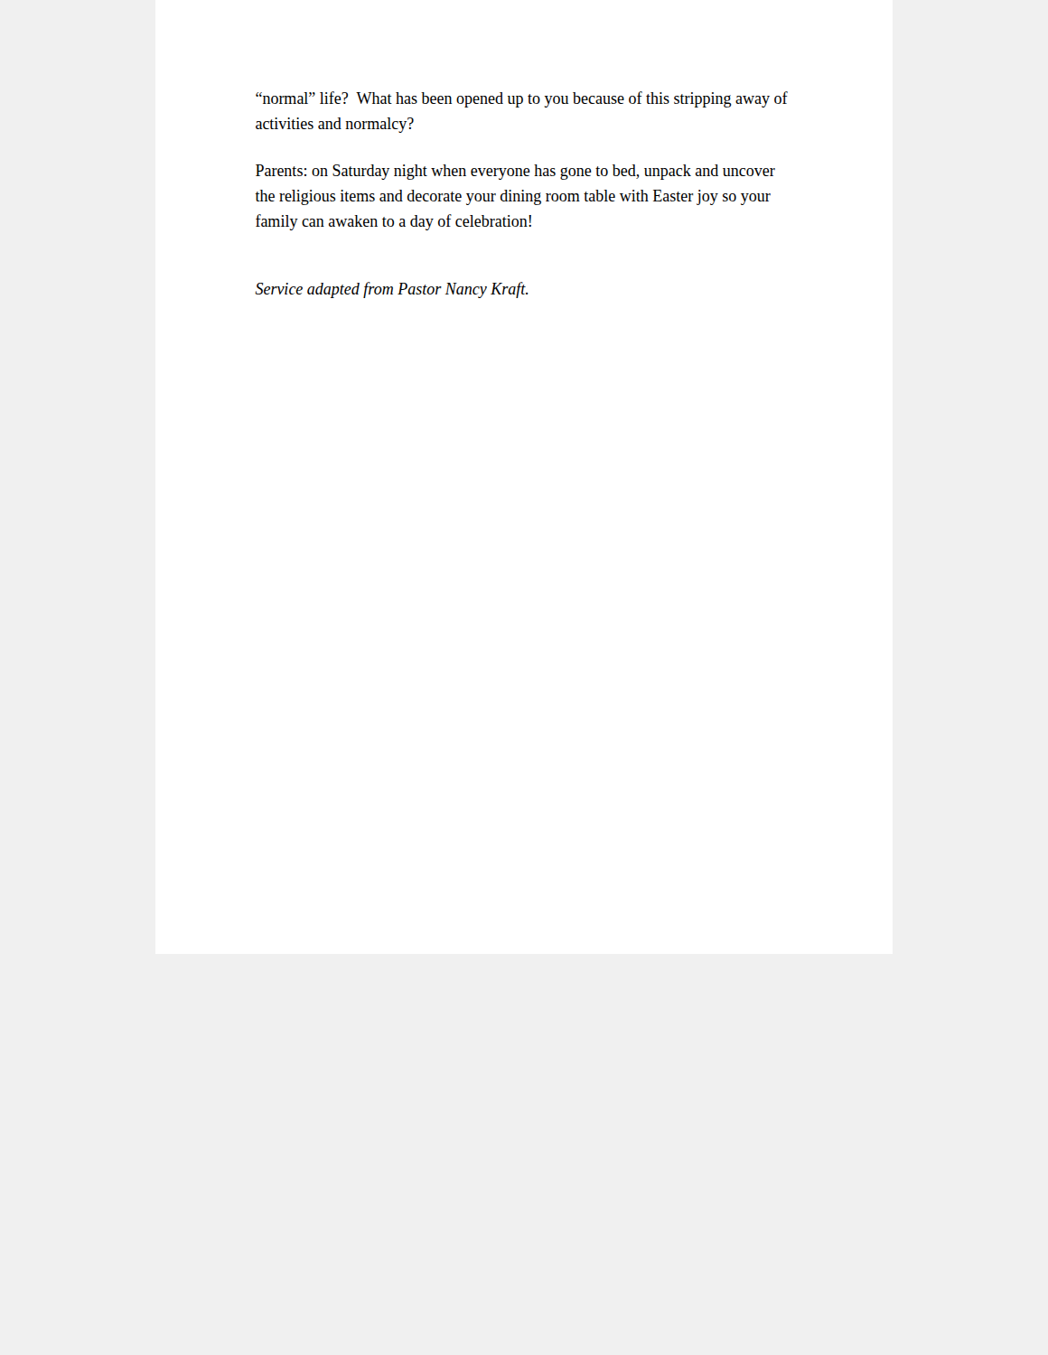“normal” life? What has been opened up to you because of this stripping away of activities and normalcy?
Parents: on Saturday night when everyone has gone to bed, unpack and uncover the religious items and decorate your dining room table with Easter joy so your family can awaken to a day of celebration!
Service adapted from Pastor Nancy Kraft.